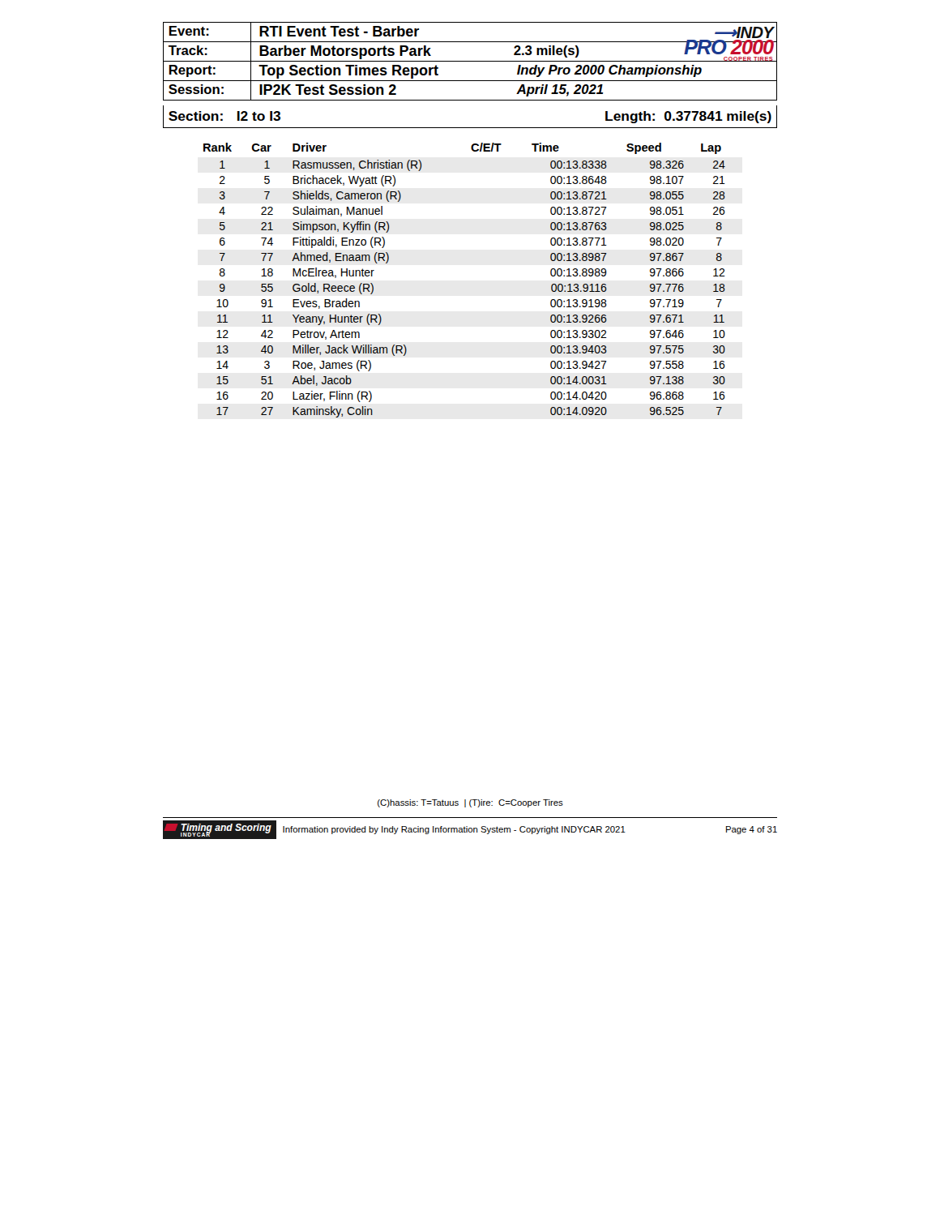⟶INDY
PRO 2000
COOPER TIRES
| Event: | RTI Event Test - Barber |
| Track: | Barber Motorsports Park | 2.3 mile(s) |
| Report: | Top Section Times Report | Indy Pro 2000 Championship |
| Session: | IP2K Test Session 2 | April 15, 2021 |
Section: I2 to I3
Length: 0.377841 mile(s)
| Rank | Car | Driver | C/E/T | Time | Speed | Lap |
| --- | --- | --- | --- | --- | --- | --- |
| 1 | 1 | Rasmussen, Christian (R) | | 00:13.8338 | 98.326 | 24 |
| 2 | 5 | Brichacek, Wyatt (R) | | 00:13.8648 | 98.107 | 21 |
| 3 | 7 | Shields, Cameron (R) | | 00:13.8721 | 98.055 | 28 |
| 4 | 22 | Sulaiman, Manuel | | 00:13.8727 | 98.051 | 26 |
| 5 | 21 | Simpson, Kyffin (R) | | 00:13.8763 | 98.025 | 8 |
| 6 | 74 | Fittipaldi, Enzo (R) | | 00:13.8771 | 98.020 | 7 |
| 7 | 77 | Ahmed, Enaam (R) | | 00:13.8987 | 97.867 | 8 |
| 8 | 18 | McElrea, Hunter | | 00:13.8989 | 97.866 | 12 |
| 9 | 55 | Gold, Reece (R) | | 00:13.9116 | 97.776 | 18 |
| 10 | 91 | Eves, Braden | | 00:13.9198 | 97.719 | 7 |
| 11 | 11 | Yeany, Hunter (R) | | 00:13.9266 | 97.671 | 11 |
| 12 | 42 | Petrov, Artem | | 00:13.9302 | 97.646 | 10 |
| 13 | 40 | Miller, Jack William (R) | | 00:13.9403 | 97.575 | 30 |
| 14 | 3 | Roe, James (R) | | 00:13.9427 | 97.558 | 16 |
| 15 | 51 | Abel, Jacob | | 00:14.0031 | 97.138 | 30 |
| 16 | 20 | Lazier, Flinn (R) | | 00:14.0420 | 96.868 | 16 |
| 17 | 27 | Kaminsky, Colin | | 00:14.0920 | 96.525 | 7 |
(C)hassis: T=Tatuus | (T)ire: C=Cooper Tires
Timing and ScoringINDYCAR
Information provided by Indy Racing Information System - Copyright INDYCAR 2021
Page 4 of 31